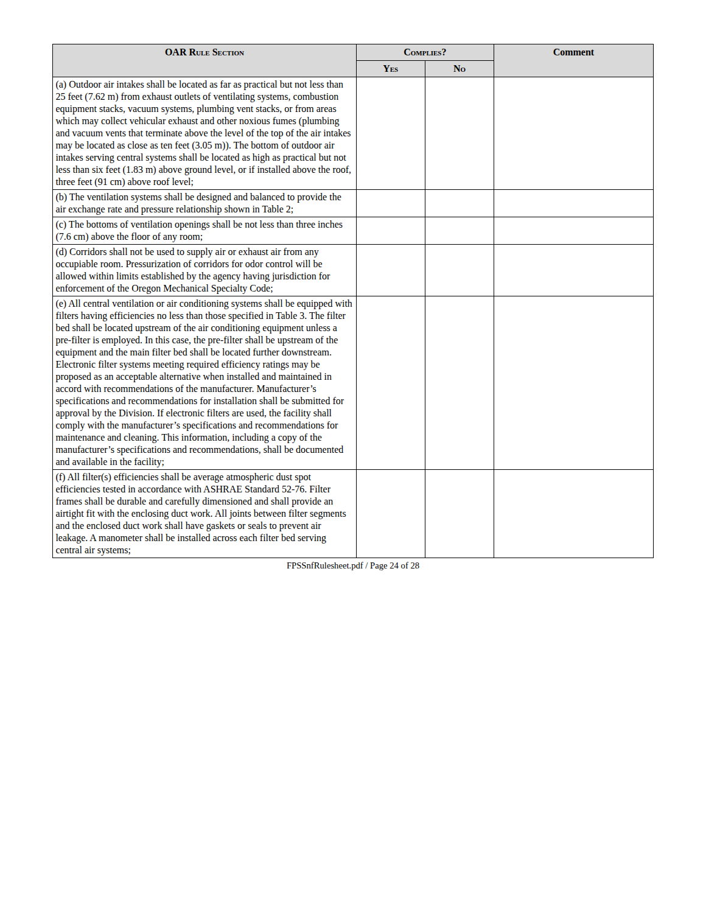| OAR Rule Section | Complies? | Comment |
| --- | --- | --- |
| Yes | No |
| (a) Outdoor air intakes shall be located as far as practical but not less than 25 feet (7.62 m) from exhaust outlets of ventilating systems, combustion equipment stacks, vacuum systems, plumbing vent stacks, or from areas which may collect vehicular exhaust and other noxious fumes (plumbing and vacuum vents that terminate above the level of the top of the air intakes may be located as close as ten feet (3.05 m)). The bottom of outdoor air intakes serving central systems shall be located as high as practical but not less than six feet (1.83 m) above ground level, or if installed above the roof, three feet (91 cm) above roof level; | | | |
| (b) The ventilation systems shall be designed and balanced to provide the air exchange rate and pressure relationship shown in Table 2; | | | |
| (c) The bottoms of ventilation openings shall be not less than three inches (7.6 cm) above the floor of any room; | | | |
| (d) Corridors shall not be used to supply air or exhaust air from any occupiable room. Pressurization of corridors for odor control will be allowed within limits established by the agency having jurisdiction for enforcement of the Oregon Mechanical Specialty Code; | | | |
| (e) All central ventilation or air conditioning systems shall be equipped with filters having efficiencies no less than those specified in Table 3. The filter bed shall be located upstream of the air conditioning equipment unless a pre-filter is employed. In this case, the pre-filter shall be upstream of the equipment and the main filter bed shall be located further downstream. Electronic filter systems meeting required efficiency ratings may be proposed as an acceptable alternative when installed and maintained in accord with recommendations of the manufacturer. Manufacturer’s specifications and recommendations for installation shall be submitted for approval by the Division. If electronic filters are used, the facility shall comply with the manufacturer’s specifications and recommendations for maintenance and cleaning. This information, including a copy of the manufacturer’s specifications and recommendations, shall be documented and available in the facility; | | | |
| (f) All filter(s) efficiencies shall be average atmospheric dust spot efficiencies tested in accordance with ASHRAE Standard 52-76. Filter frames shall be durable and carefully dimensioned and shall provide an airtight fit with the enclosing duct work. All joints between filter segments and the enclosed duct work shall have gaskets or seals to prevent air leakage. A manometer shall be installed across each filter bed serving central air systems; | | | |
FPSSnfRulesheet.pdf / Page 24 of 28